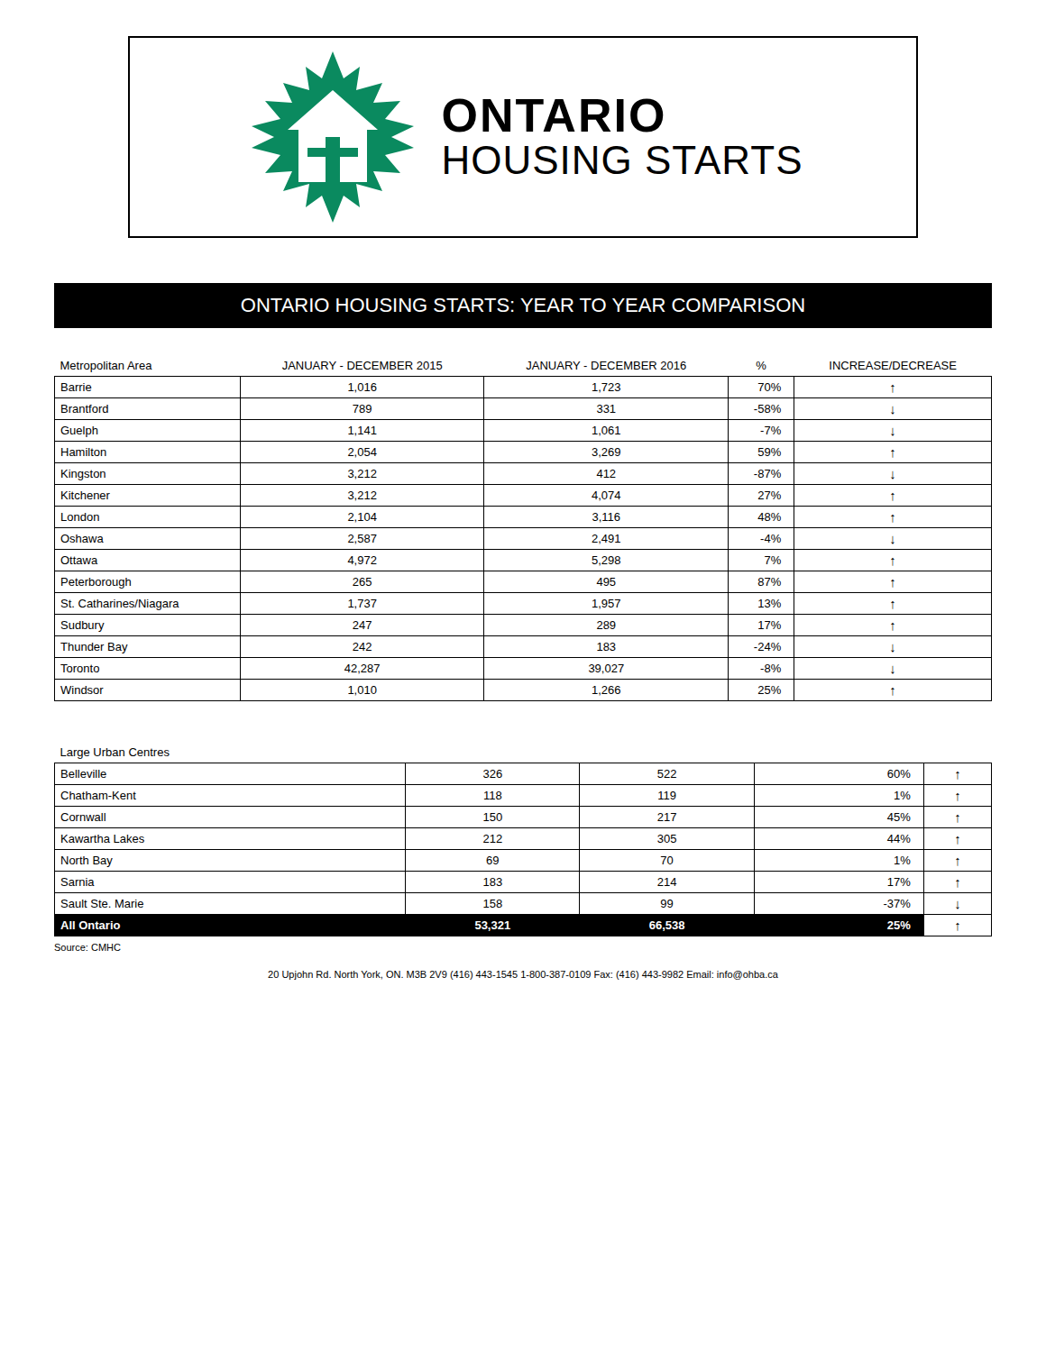ONTARIO
HOUSING STARTS
ONTARIO HOUSING STARTS: YEAR TO YEAR COMPARISON
| Metropolitan Area | JANUARY - DECEMBER 2015 | JANUARY - DECEMBER 2016 | % | INCREASE/DECREASE |
| --- | --- | --- | --- | --- |
| Barrie | 1,016 | 1,723 | 70% | ↑ |
| Brantford | 789 | 331 | -58% | ↓ |
| Guelph | 1,141 | 1,061 | -7% | ↓ |
| Hamilton | 2,054 | 3,269 | 59% | ↑ |
| Kingston | 3,212 | 412 | -87% | ↓ |
| Kitchener | 3,212 | 4,074 | 27% | ↑ |
| London | 2,104 | 3,116 | 48% | ↑ |
| Oshawa | 2,587 | 2,491 | -4% | ↓ |
| Ottawa | 4,972 | 5,298 | 7% | ↑ |
| Peterborough | 265 | 495 | 87% | ↑ |
| St. Catharines/Niagara | 1,737 | 1,957 | 13% | ↑ |
| Sudbury | 247 | 289 | 17% | ↑ |
| Thunder Bay | 242 | 183 | -24% | ↓ |
| Toronto | 42,287 | 39,027 | -8% | ↓ |
| Windsor | 1,010 | 1,266 | 25% | ↑ |
| Large Urban Centres |
| Belleville | 326 | 522 | 60% | ↑ |
| Chatham-Kent | 118 | 119 | 1% | ↑ |
| Cornwall | 150 | 217 | 45% | ↑ |
| Kawartha Lakes | 212 | 305 | 44% | ↑ |
| North Bay | 69 | 70 | 1% | ↑ |
| Sarnia | 183 | 214 | 17% | ↑ |
| Sault Ste. Marie | 158 | 99 | -37% | ↓ |
| All Ontario | 53,321 | 66,538 | 25% | ↑ |
Source: CMHC
20 Upjohn Rd. North York, ON. M3B 2V9 (416) 443-1545 1-800-387-0109 Fax: (416) 443-9982 Email: info@ohba.ca